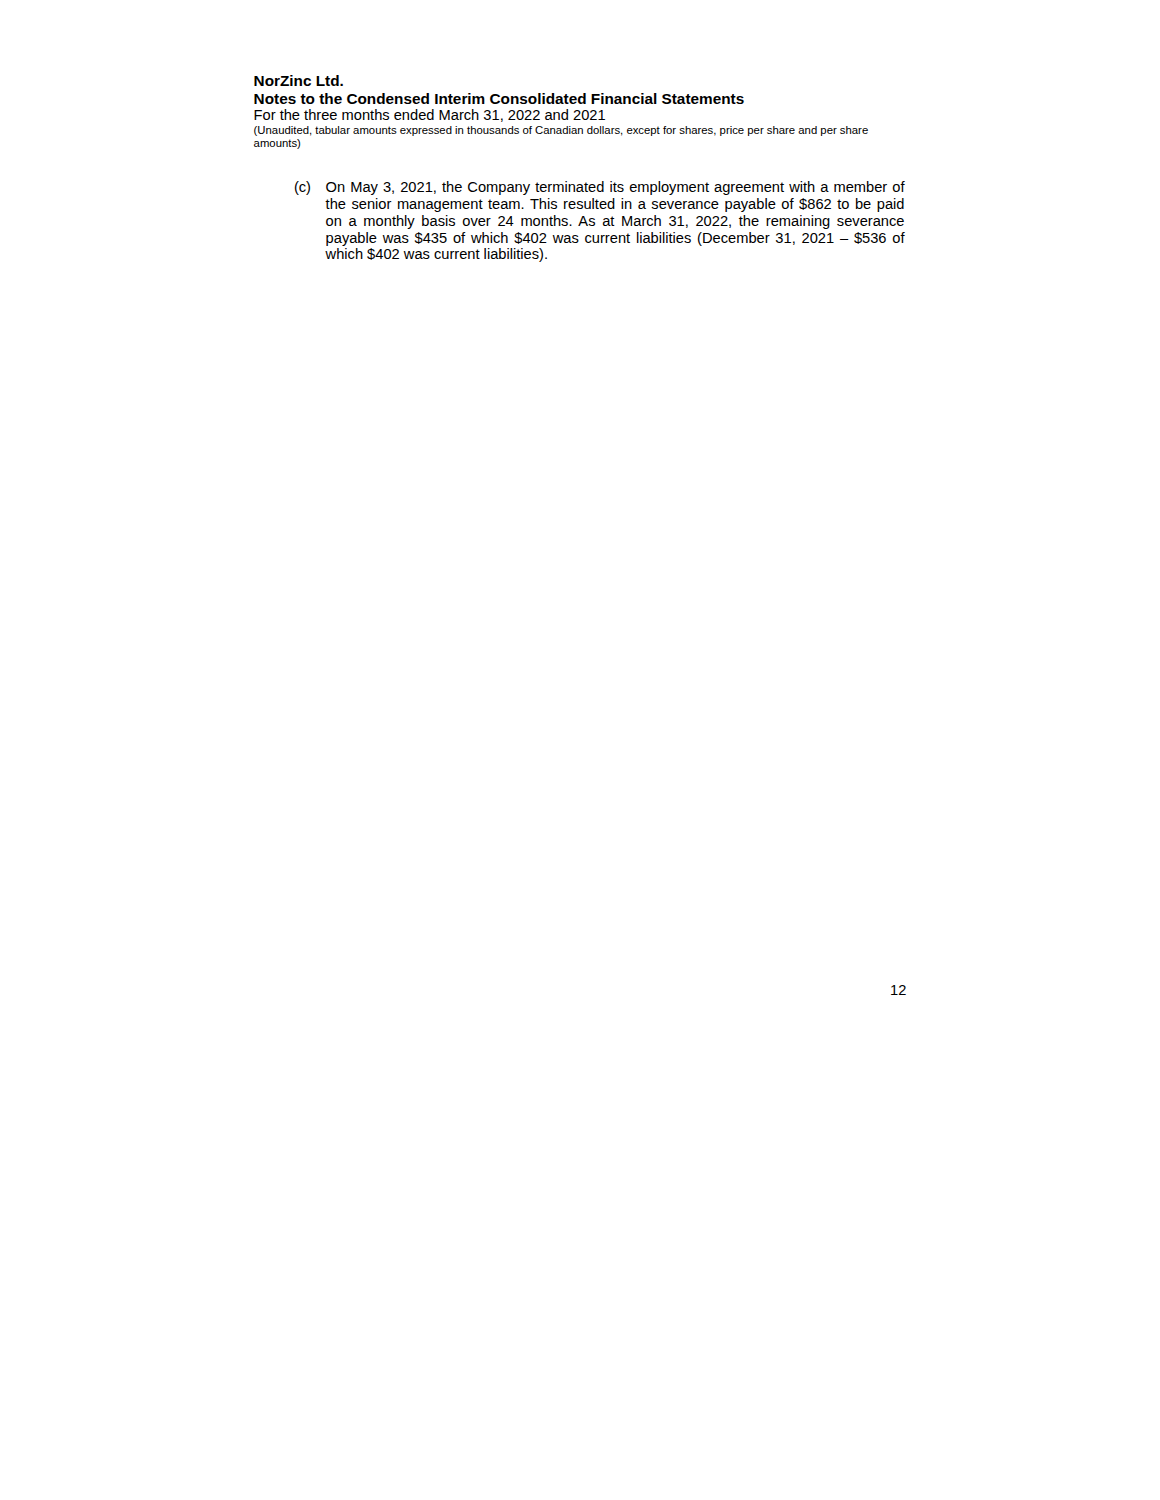NorZinc Ltd.
Notes to the Condensed Interim Consolidated Financial Statements
For the three months ended March 31, 2022 and 2021
(Unaudited, tabular amounts expressed in thousands of Canadian dollars, except for shares, price per share and per share amounts)
(c)
On May 3, 2021, the Company terminated its employment agreement with a member of the senior management team. This resulted in a severance payable of $862 to be paid on a monthly basis over 24 months. As at March 31, 2022, the remaining severance payable was $435 of which $402 was current liabilities (December 31, 2021 – $536 of which $402 was current liabilities).
12